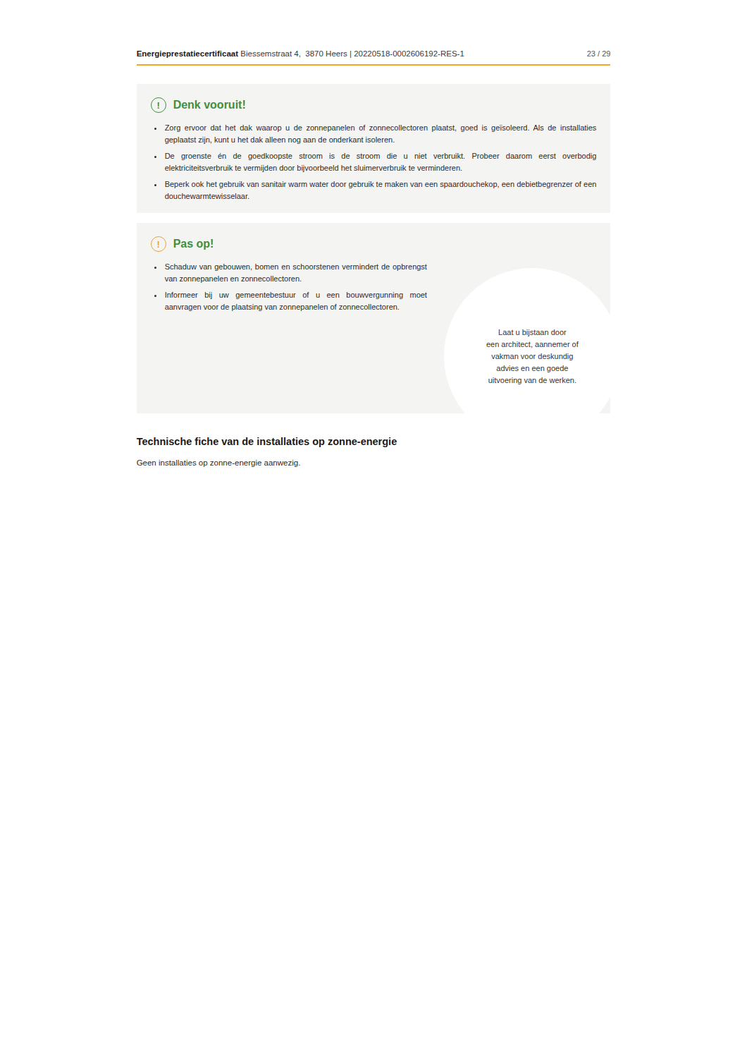Energieprestatiecertificaat Biessemstraat 4, 3870 Heers | 20220518-0002606192-RES-1
23 / 29
!
Denk vooruit!
Zorg ervoor dat het dak waarop u de zonnepanelen of zonnecollectoren plaatst, goed is geïsoleerd. Als de installaties geplaatst zijn, kunt u het dak alleen nog aan de onderkant isoleren.
De groenste én de goedkoopste stroom is de stroom die u niet verbruikt. Probeer daarom eerst overbodig elektriciteitsverbruik te vermijden door bijvoorbeeld het sluimerverbruik te verminderen.
Beperk ook het gebruik van sanitair warm water door gebruik te maken van een spaardouchekop, een debietbegrenzer of een douchewarmtewisselaar.
!
Pas op!
Schaduw van gebouwen, bomen en schoorstenen vermindert de opbrengst van zonnepanelen en zonnecollectoren.
Informeer bij uw gemeentebestuur of u een bouwvergunning moet aanvragen voor de plaatsing van zonnepanelen of zonnecollectoren.
Laat u bijstaan door
een architect, aannemer of
vakman voor deskundig
advies en een goede
uitvoering van de werken.
Technische fiche van de installaties op zonne-energie
Geen installaties op zonne-energie aanwezig.